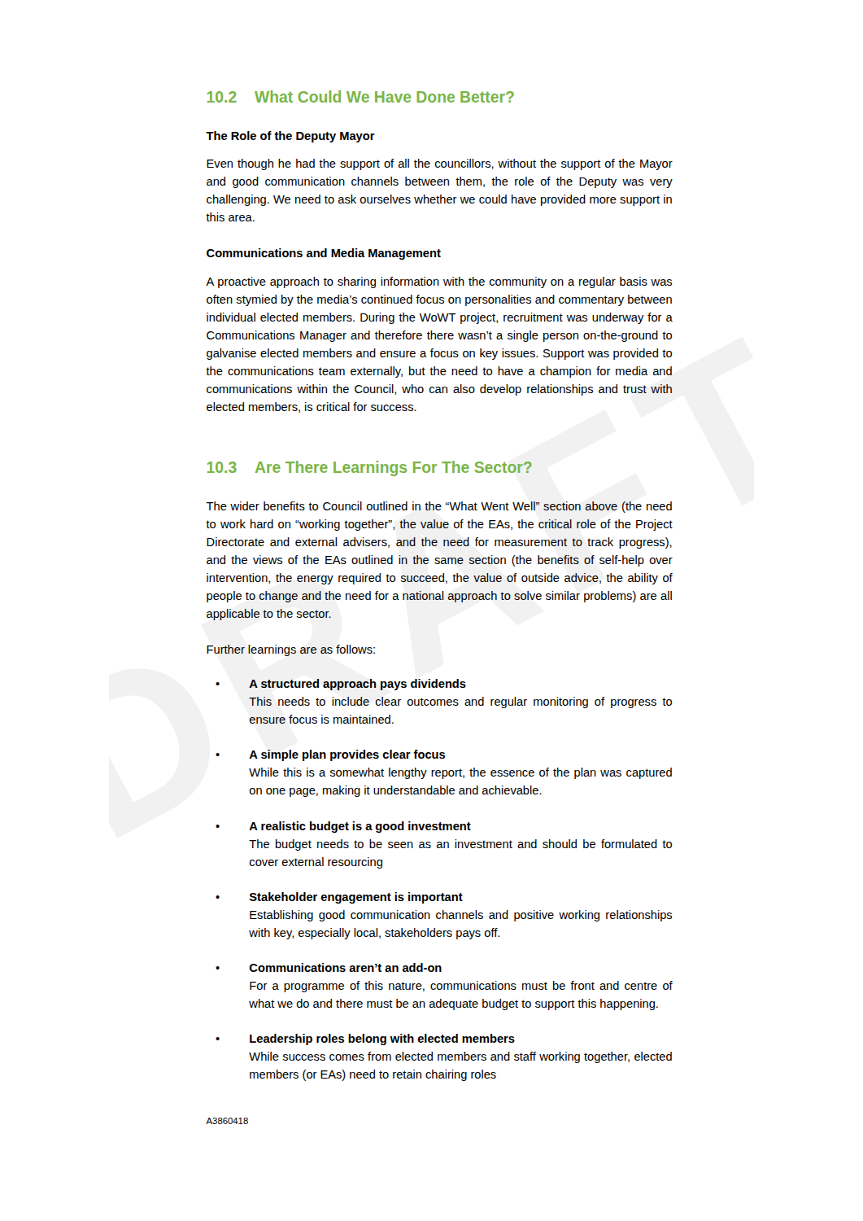DRAFT
10.2 What Could We Have Done Better?
The Role of the Deputy Mayor
Even though he had the support of all the councillors, without the support of the Mayor and good communication channels between them, the role of the Deputy was very challenging. We need to ask ourselves whether we could have provided more support in this area.
Communications and Media Management
A proactive approach to sharing information with the community on a regular basis was often stymied by the media’s continued focus on personalities and commentary between individual elected members. During the WoWT project, recruitment was underway for a Communications Manager and therefore there wasn’t a single person on-the-ground to galvanise elected members and ensure a focus on key issues. Support was provided to the communications team externally, but the need to have a champion for media and communications within the Council, who can also develop relationships and trust with elected members, is critical for success.
10.3 Are There Learnings For The Sector?
The wider benefits to Council outlined in the “What Went Well” section above (the need to work hard on “working together”, the value of the EAs, the critical role of the Project Directorate and external advisers, and the need for measurement to track progress), and the views of the EAs outlined in the same section (the benefits of self-help over intervention, the energy required to succeed, the value of outside advice, the ability of people to change and the need for a national approach to solve similar problems) are all applicable to the sector.
Further learnings are as follows:
A structured approach pays dividends This needs to include clear outcomes and regular monitoring of progress to ensure focus is maintained.
A simple plan provides clear focus While this is a somewhat lengthy report, the essence of the plan was captured on one page, making it understandable and achievable.
A realistic budget is a good investment The budget needs to be seen as an investment and should be formulated to cover external resourcing
Stakeholder engagement is important Establishing good communication channels and positive working relationships with key, especially local, stakeholders pays off.
Communications aren’t an add-on For a programme of this nature, communications must be front and centre of what we do and there must be an adequate budget to support this happening.
Leadership roles belong with elected members While success comes from elected members and staff working together, elected members (or EAs) need to retain chairing roles
A3860418